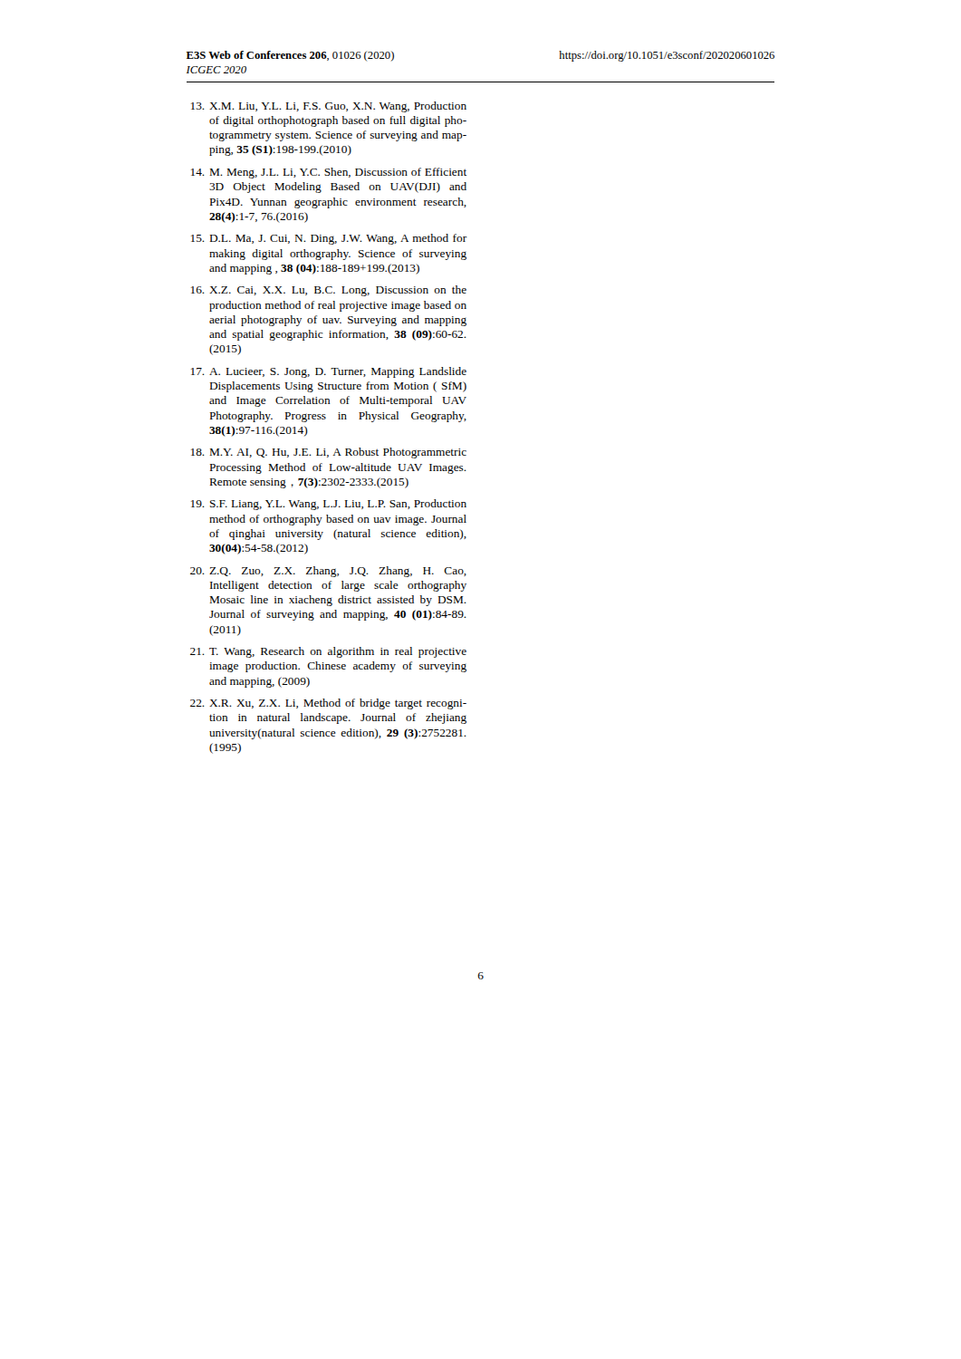E3S Web of Conferences 206, 01026 (2020)
ICGEC 2020
https://doi.org/10.1051/e3sconf/202020601026
X.M. Liu, Y.L. Li, F.S. Guo, X.N. Wang, Production of digital orthophotograph based on full digital photogrammetry system. Science of surveying and mapping, 35 (S1):198-199.(2010)
M. Meng, J.L. Li, Y.C. Shen, Discussion of Efficient 3D Object Modeling Based on UAV(DJI) and Pix4D. Yunnan geographic environment research, 28(4):1-7, 76.(2016)
D.L. Ma, J. Cui, N. Ding, J.W. Wang, A method for making digital orthography. Science of surveying and mapping , 38 (04):188-189+199.(2013)
X.Z. Cai, X.X. Lu, B.C. Long, Discussion on the production method of real projective image based on aerial photography of uav. Surveying and mapping and spatial geographic information, 38 (09):60-62.(2015)
A. Lucieer, S. Jong, D. Turner, Mapping Landslide Displacements Using Structure from Motion ( SfM) and Image Correlation of Multi-temporal UAV Photography. Progress in Physical Geography, 38(1):97-116.(2014)
M.Y. AI, Q. Hu, J.E. Li, A Robust Photogrammetric Processing Method of Low-altitude UAV Images. Remote sensing，7(3):2302-2333.(2015)
S.F. Liang, Y.L. Wang, L.J. Liu, L.P. San, Production method of orthography based on uav image. Journal of qinghai university (natural science edition), 30(04):54-58.(2012)
Z.Q. Zuo, Z.X. Zhang, J.Q. Zhang, H. Cao, Intelligent detection of large scale orthography Mosaic line in xiacheng district assisted by DSM. Journal of surveying and mapping, 40 (01):84-89.(2011)
T. Wang, Research on algorithm in real projective image production. Chinese academy of surveying and mapping, (2009)
X.R. Xu, Z.X. Li, Method of bridge target recognition in natural landscape. Journal of zhejiang university(natural science edition), 29 (3):2752281.(1995)
6